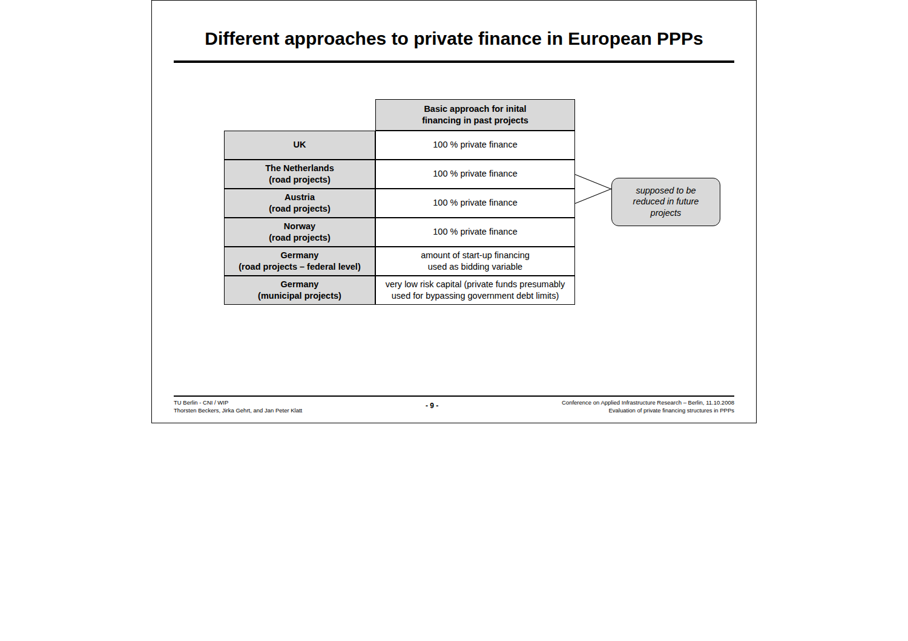Different approaches to private finance in European PPPs
Basic approach for inital
financing in past projects
UK
100 % private finance
The Netherlands
(road projects)
100 % private finance
Austria
(road projects)
100 % private finance
Norway
(road projects)
100 % private finance
Germany
(road projects – federal level)
amount of start-up financing
used as bidding variable
Germany
(municipal projects)
very low risk capital (private funds presumably
used for bypassing government debt limits)
supposed to be
reduced in future
projects
TU Berlin - CNI / WIP
Thorsten Beckers, Jirka Gehrt, and Jan Peter Klatt
- 9 -
Conference on Applied Infrastructure Research – Berlin, 11.10.2008
Evaluation of private financing structures in PPPs